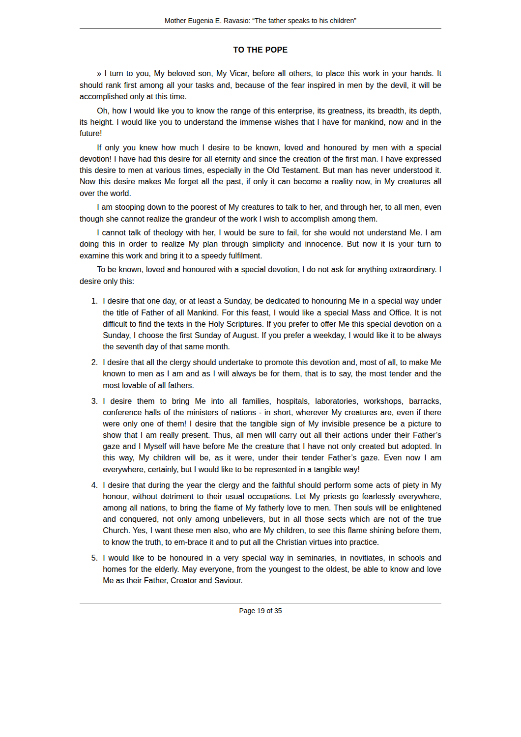Mother Eugenia E. Ravasio: “The father speaks to his children”
TO THE POPE
» I turn to you, My beloved son, My Vicar, before all others, to place this work in your hands. It should rank first among all your tasks and, because of the fear inspired in men by the devil, it will be accomplished only at this time.
Oh, how I would like you to know the range of this enterprise, its greatness, its breadth, its depth, its height. I would like you to understand the immense wishes that I have for mankind, now and in the future!
If only you knew how much I desire to be known, loved and honoured by men with a special devotion! I have had this desire for all eternity and since the creation of the first man. I have expressed this desire to men at various times, especially in the Old Testament. But man has never understood it. Now this desire makes Me forget all the past, if only it can become a reality now, in My creatures all over the world.
I am stooping down to the poorest of My creatures to talk to her, and through her, to all men, even though she cannot realize the grandeur of the work I wish to accomplish among them.
I cannot talk of theology with her, I would be sure to fail, for she would not understand Me. I am doing this in order to realize My plan through simplicity and innocence. But now it is your turn to examine this work and bring it to a speedy fulfilment.
To be known, loved and honoured with a special devotion, I do not ask for anything extraordinary. I desire only this:
I desire that one day, or at least a Sunday, be dedicated to honouring Me in a special way under the title of Father of all Mankind. For this feast, I would like a special Mass and Office. It is not difficult to find the texts in the Holy Scriptures. If you prefer to offer Me this special devotion on a Sunday, I choose the first Sunday of August. If you prefer a weekday, I would like it to be always the seventh day of that same month.
I desire that all the clergy should undertake to promote this devotion and, most of all, to make Me known to men as I am and as I will always be for them, that is to say, the most tender and the most lovable of all fathers.
I desire them to bring Me into all families, hospitals, laboratories, workshops, barracks, conference halls of the ministers of nations - in short, wherever My creatures are, even if there were only one of them! I desire that the tangible sign of My invisible presence be a picture to show that I am really present. Thus, all men will carry out all their actions under their Father’s gaze and I Myself will have before Me the creature that I have not only created but adopted. In this way, My children will be, as it were, under their tender Father’s gaze. Even now I am everywhere, certainly, but I would like to be represented in a tangible way!
I desire that during the year the clergy and the faithful should perform some acts of piety in My honour, without detriment to their usual occupations. Let My priests go fearlessly everywhere, among all nations, to bring the flame of My fatherly love to men. Then souls will be enlightened and conquered, not only among unbelievers, but in all those sects which are not of the true Church. Yes, I want these men also, who are My children, to see this flame shining before them, to know the truth, to em-brace it and to put all the Christian virtues into practice.
I would like to be honoured in a very special way in seminaries, in novitiates, in schools and homes for the elderly. May everyone, from the youngest to the oldest, be able to know and love Me as their Father, Creator and Saviour.
Page 19 of 35